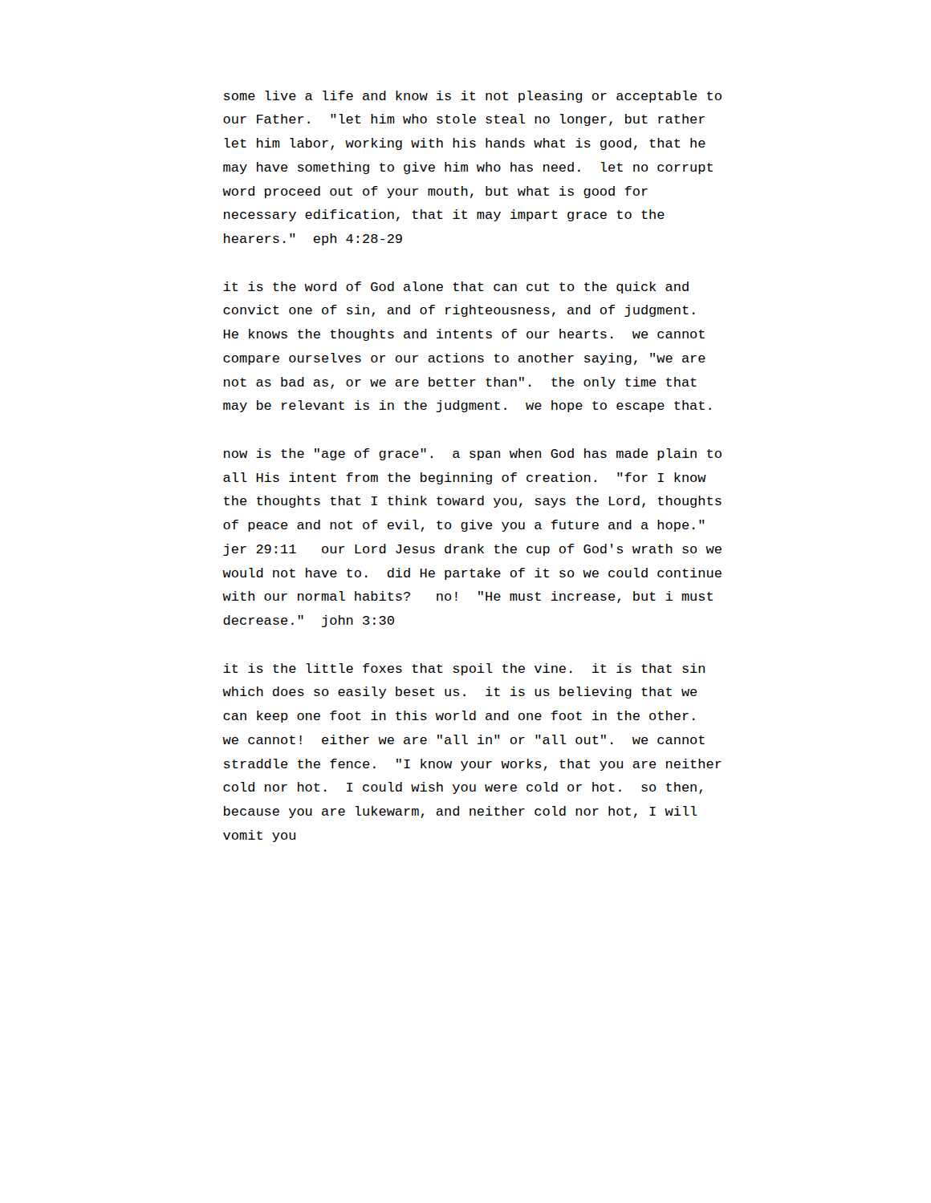some live a life and know is it not pleasing or acceptable to our Father. "let him who stole steal no longer, but rather let him labor, working with his hands what is good, that he may have something to give him who has need. let no corrupt word proceed out of your mouth, but what is good for necessary edification, that it may impart grace to the hearers." eph 4:28-29
it is the word of God alone that can cut to the quick and convict one of sin, and of righteousness, and of judgment. He knows the thoughts and intents of our hearts. we cannot compare ourselves or our actions to another saying, "we are not as bad as, or we are better than". the only time that may be relevant is in the judgment. we hope to escape that.
now is the "age of grace". a span when God has made plain to all His intent from the beginning of creation. "for I know the thoughts that I think toward you, says the Lord, thoughts of peace and not of evil, to give you a future and a hope." jer 29:11 our Lord Jesus drank the cup of God's wrath so we would not have to. did He partake of it so we could continue with our normal habits? no! "He must increase, but i must decrease." john 3:30
it is the little foxes that spoil the vine. it is that sin which does so easily beset us. it is us believing that we can keep one foot in this world and one foot in the other. we cannot! either we are "all in" or "all out". we cannot straddle the fence. "I know your works, that you are neither cold nor hot. I could wish you were cold or hot. so then, because you are lukewarm, and neither cold nor hot, I will vomit you